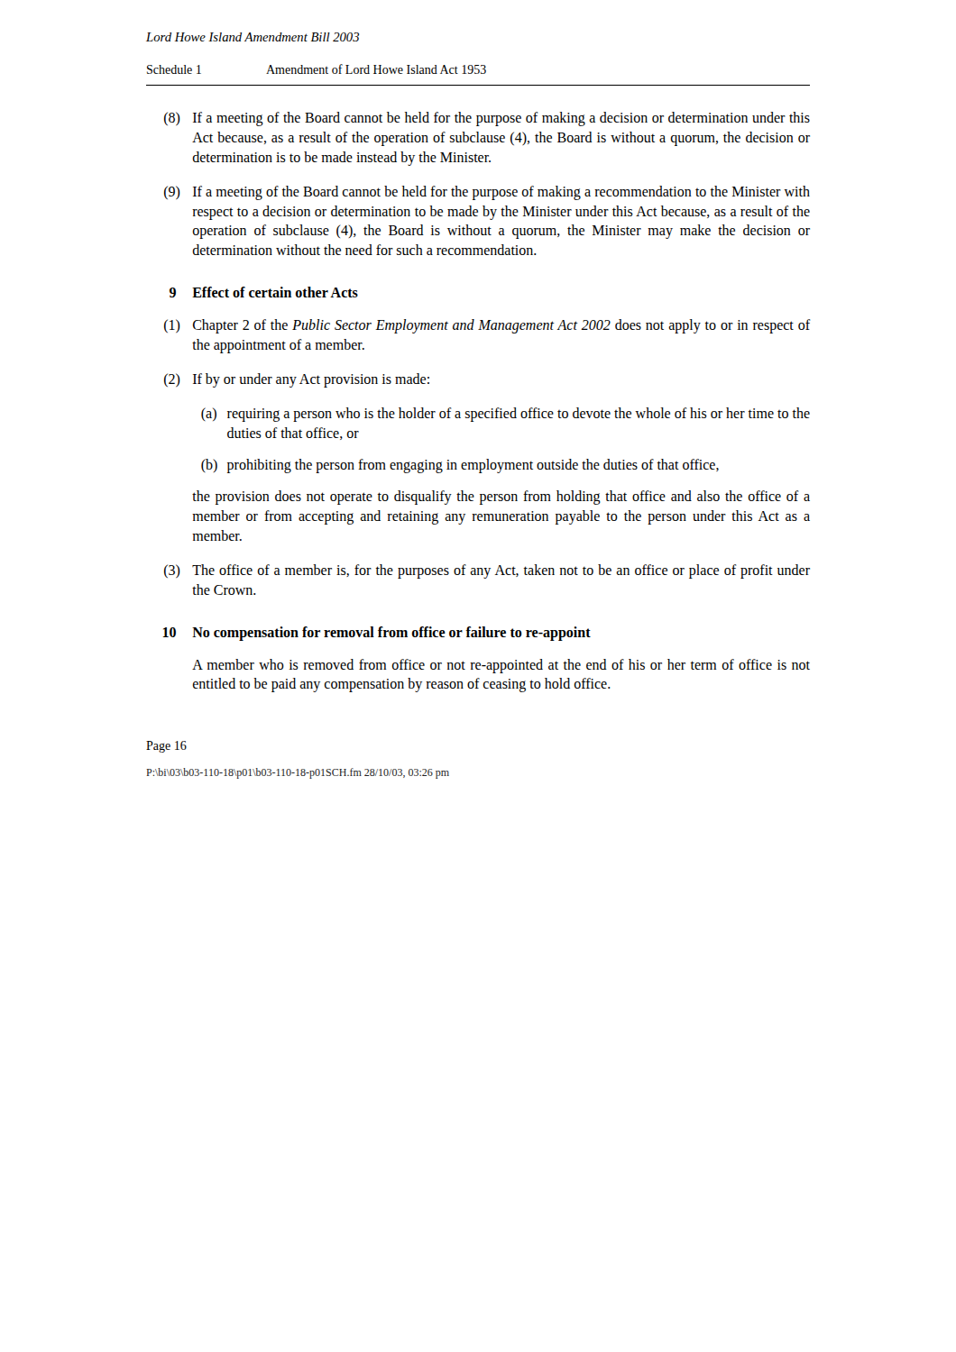Lord Howe Island Amendment Bill 2003
Schedule 1 Amendment of Lord Howe Island Act 1953
(8)
If a meeting of the Board cannot be held for the purpose of making a decision or determination under this Act because, as a result of the operation of subclause (4), the Board is without a quorum, the decision or determination is to be made instead by the Minister.
(9)
If a meeting of the Board cannot be held for the purpose of making a recommendation to the Minister with respect to a decision or determination to be made by the Minister under this Act because, as a result of the operation of subclause (4), the Board is without a quorum, the Minister may make the decision or determination without the need for such a recommendation.
9
Effect of certain other Acts
(1)
Chapter 2 of the Public Sector Employment and Management Act 2002 does not apply to or in respect of the appointment of a member.
(2)
If by or under any Act provision is made:
(a)
requiring a person who is the holder of a specified office to devote the whole of his or her time to the duties of that office, or
(b)
prohibiting the person from engaging in employment outside the duties of that office,
the provision does not operate to disqualify the person from holding that office and also the office of a member or from accepting and retaining any remuneration payable to the person under this Act as a member.
(3)
The office of a member is, for the purposes of any Act, taken not to be an office or place of profit under the Crown.
10
No compensation for removal from office or failure to re-appoint
A member who is removed from office or not re-appointed at the end of his or her term of office is not entitled to be paid any compensation by reason of ceasing to hold office.
Page 16
P:\bi\03\b03-110-18\p01\b03-110-18-p01SCH.fm 28/10/03, 03:26 pm